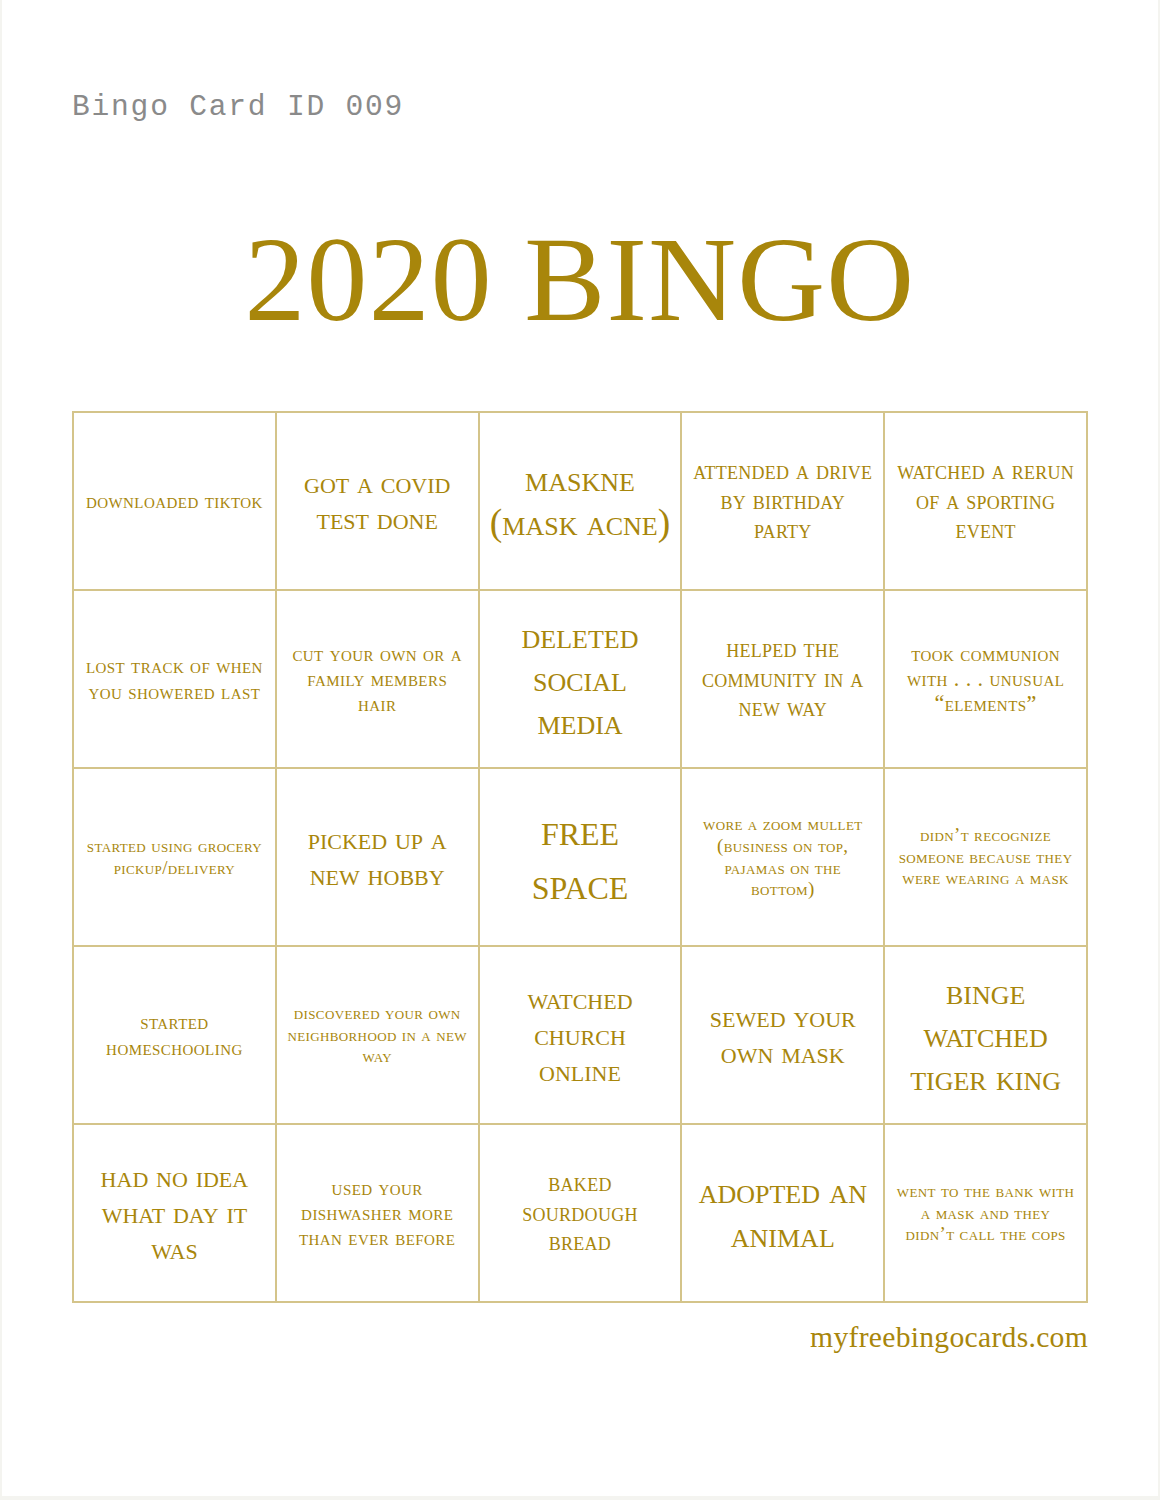Bingo Card ID 009
2020 BINGO
| Downloaded Tiktok | Got a Covid test done | Maskne (Mask Acne) | Attended a drive by birthday party | Watched a rerun of a sporting event |
| Lost track of when you showered last | Cut your own or a family members hair | Deleted social media | Helped the community in a new way | Took communion with . . . unusual “elements” |
| Started using grocery pickup/delivery | Picked up a new hobby | FREE SPACE | Wore a Zoom mullet (business on top, pajamas on the bottom) | Didn’t recognize someone because they were wearing a mask |
| Started homeschooling | Discovered your own neighborhood in a new way | Watched church online | Sewed your own mask | Binge watched Tiger King |
| Had no idea what day it was | Used your dishwasher more than ever before | Baked sourdough bread | Adopted an animal | Went to the bank with a mask and they didn’t call the cops |
myfreebingocards.com